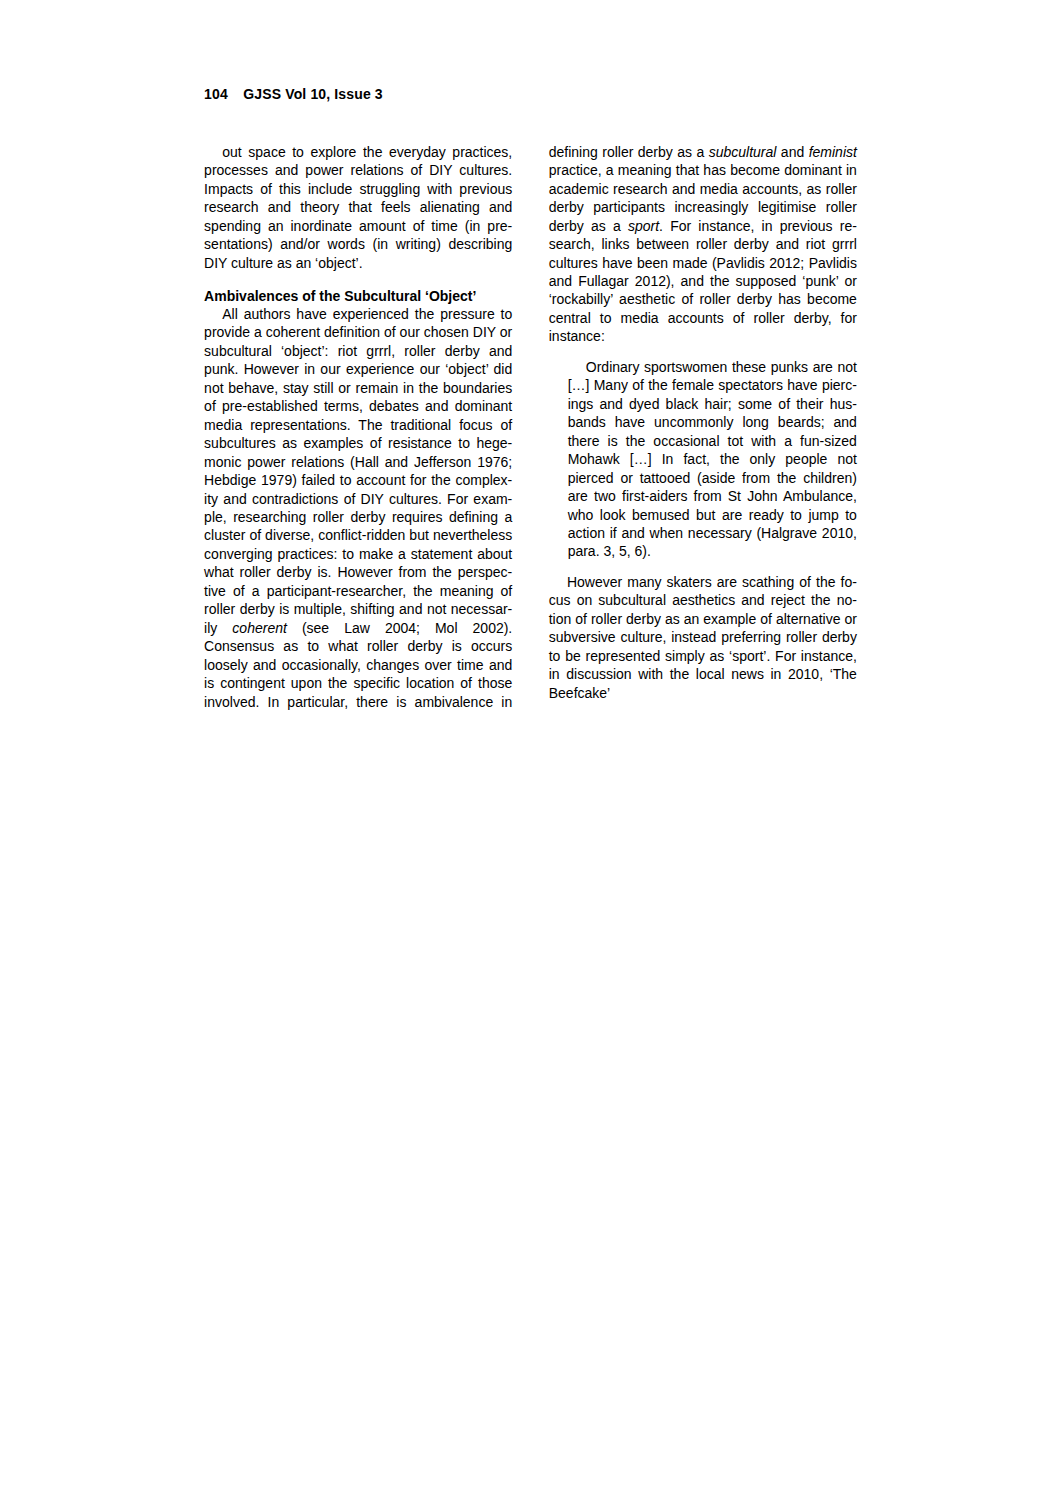104 GJSS Vol 10, Issue 3
out space to explore the everyday practices, processes and power relations of DIY cultures. Impacts of this include struggling with previous research and theory that feels alienating and spending an inordinate amount of time (in presentations) and/or words (in writing) describing DIY culture as an ‘object’.
Ambivalences of the Subcultural ‘Object’
All authors have experienced the pressure to provide a coherent definition of our chosen DIY or subcultural ‘object’: riot grrrl, roller derby and punk. However in our experience our ‘object’ did not behave, stay still or remain in the boundaries of pre-established terms, debates and dominant media representations. The traditional focus of subcultures as examples of resistance to hegemonic power relations (Hall and Jefferson 1976; Hebdige 1979) failed to account for the complexity and contradictions of DIY cultures. For example, researching roller derby requires defining a cluster of diverse, conflict-ridden but nevertheless converging practices: to make a statement about what roller derby is. However from the perspective of a participant-researcher, the meaning of roller derby is multiple, shifting and not necessarily coherent (see Law 2004; Mol 2002). Consensus as to what roller derby is occurs loosely and occasionally, changes over time and is contingent upon the specific location of those involved. In particular, there is ambivalence in defining roller derby as a subcultural and feminist practice, a meaning that has become dominant in academic research and media accounts, as roller derby participants increasingly legitimise roller derby as a sport. For instance, in previous research, links between roller derby and riot grrrl cultures have been made (Pavlidis 2012; Pavlidis and Fullagar 2012), and the supposed ‘punk’ or ‘rockabilly’ aesthetic of roller derby has become central to media accounts of roller derby, for instance:
Ordinary sportswomen these punks are not […] Many of the female spectators have piercings and dyed black hair; some of their husbands have uncommonly long beards; and there is the occasional tot with a fun-sized Mohawk […] In fact, the only people not pierced or tattooed (aside from the children) are two first-aiders from St John Ambulance, who look bemused but are ready to jump to action if and when necessary (Halgrave 2010, para. 3, 5, 6).
However many skaters are scathing of the focus on subcultural aesthetics and reject the notion of roller derby as an example of alternative or subversive culture, instead preferring roller derby to be represented simply as ‘sport’. For instance, in discussion with the local news in 2010, ‘The Beefcake’